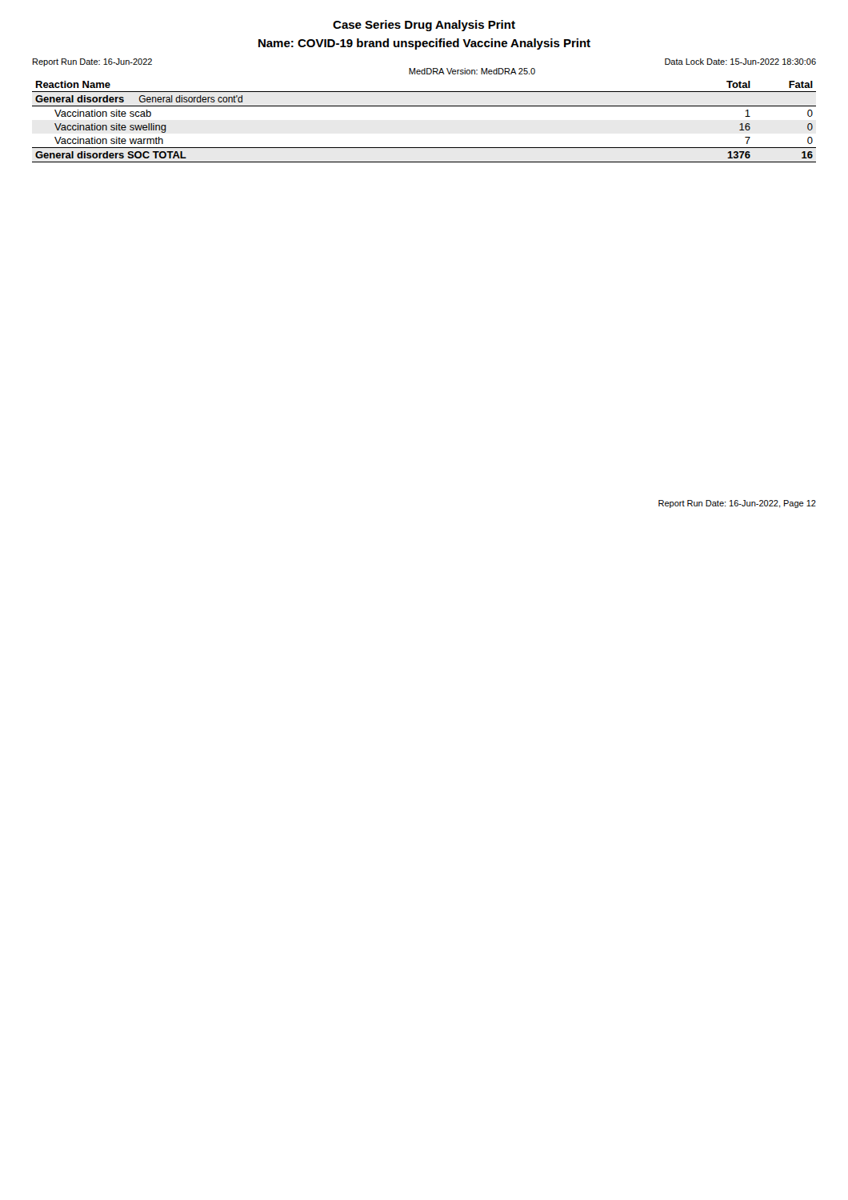Case Series Drug Analysis Print
Name: COVID-19 brand unspecified Vaccine Analysis Print
Report Run Date: 16-Jun-2022
Data Lock Date: 15-Jun-2022 18:30:06
MedDRA Version: MedDRA 25.0
| Reaction Name | Total | Fatal |
| --- | --- | --- |
| General disorders General disorders cont'd | | |
| Vaccination site scab | 1 | 0 |
| Vaccination site swelling | 16 | 0 |
| Vaccination site warmth | 7 | 0 |
| General disorders SOC TOTAL | 1376 | 16 |
Report Run Date: 16-Jun-2022, Page 12